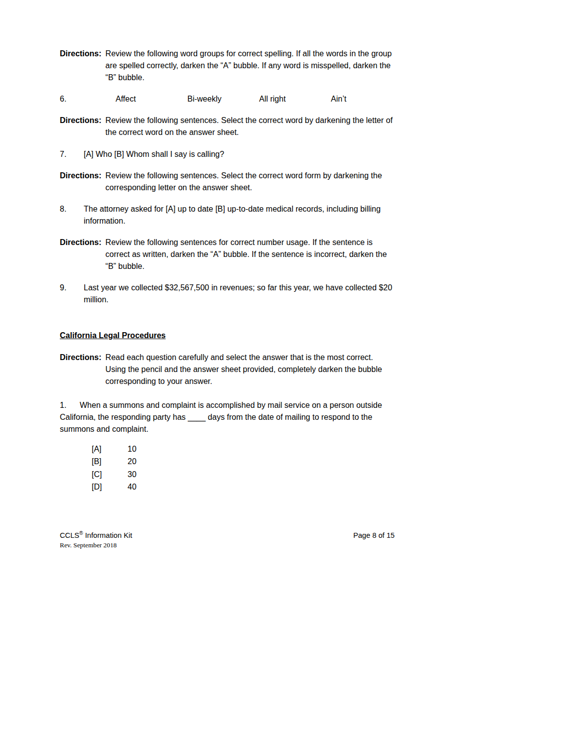Directions: Review the following word groups for correct spelling. If all the words in the group are spelled correctly, darken the “A” bubble. If any word is misspelled, darken the “B” bubble.
6. Affect Bi-weekly All right Ain’t
Directions: Review the following sentences. Select the correct word by darkening the letter of the correct word on the answer sheet.
7. [A] Who [B] Whom shall I say is calling?
Directions: Review the following sentences. Select the correct word form by darkening the corresponding letter on the answer sheet.
8. The attorney asked for [A] up to date [B] up-to-date medical records, including billing information.
Directions: Review the following sentences for correct number usage. If the sentence is correct as written, darken the “A” bubble. If the sentence is incorrect, darken the “B” bubble.
9. Last year we collected $32,567,500 in revenues; so far this year, we have collected $20 million.
California Legal Procedures
Directions: Read each question carefully and select the answer that is the most correct. Using the pencil and the answer sheet provided, completely darken the bubble corresponding to your answer.
1. When a summons and complaint is accomplished by mail service on a person outside California, the responding party has ____ days from the date of mailing to respond to the summons and complaint.
[A] 10
[B] 20
[C] 30
[D] 40
CCLS® Information Kit
Rev. September 2018
Page 8 of 15